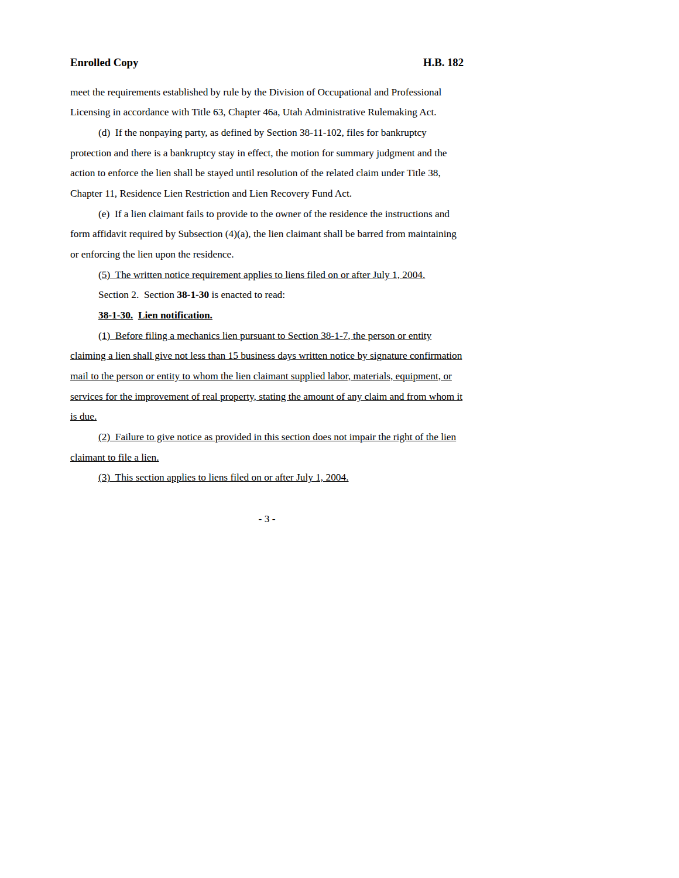Enrolled Copy H.B. 182
meet the requirements established by rule by the Division of Occupational and Professional Licensing in accordance with Title 63, Chapter 46a, Utah Administrative Rulemaking Act.
(d) If the nonpaying party, as defined by Section 38-11-102, files for bankruptcy protection and there is a bankruptcy stay in effect, the motion for summary judgment and the action to enforce the lien shall be stayed until resolution of the related claim under Title 38, Chapter 11, Residence Lien Restriction and Lien Recovery Fund Act.
(e) If a lien claimant fails to provide to the owner of the residence the instructions and form affidavit required by Subsection (4)(a), the lien claimant shall be barred from maintaining or enforcing the lien upon the residence.
(5) The written notice requirement applies to liens filed on or after July 1, 2004.
Section 2. Section 38-1-30 is enacted to read:
38-1-30. Lien notification.
(1) Before filing a mechanics lien pursuant to Section 38-1-7, the person or entity claiming a lien shall give not less than 15 business days written notice by signature confirmation mail to the person or entity to whom the lien claimant supplied labor, materials, equipment, or services for the improvement of real property, stating the amount of any claim and from whom it is due.
(2) Failure to give notice as provided in this section does not impair the right of the lien claimant to file a lien.
(3) This section applies to liens filed on or after July 1, 2004.
- 3 -